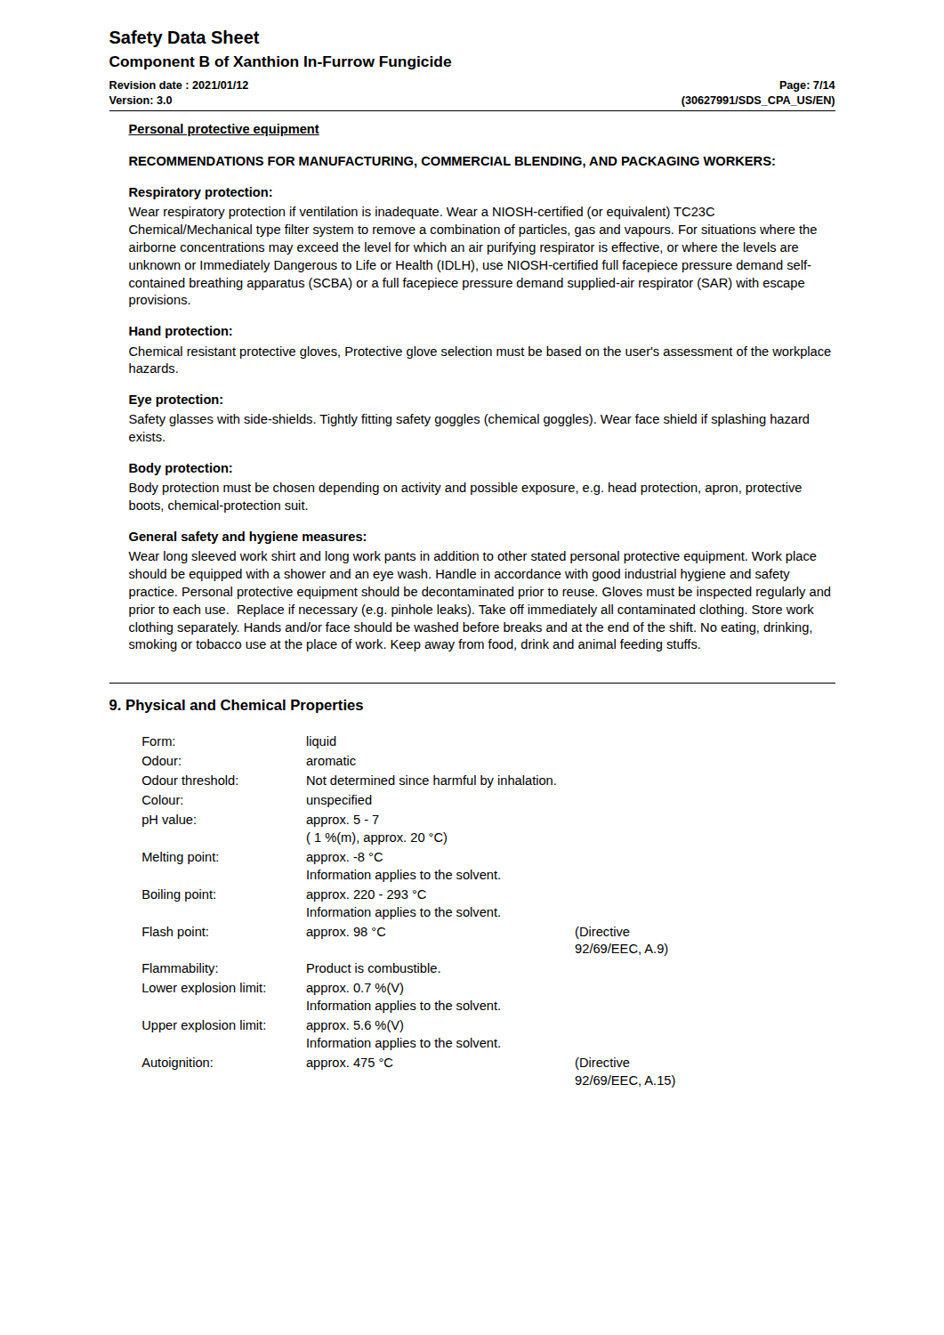Safety Data Sheet
Component B of Xanthion In-Furrow Fungicide
Revision date : 2021/01/12 Version: 3.0
Page: 7/14 (30627991/SDS_CPA_US/EN)
Personal protective equipment
RECOMMENDATIONS FOR MANUFACTURING, COMMERCIAL BLENDING, AND PACKAGING WORKERS:
Respiratory protection:
Wear respiratory protection if ventilation is inadequate. Wear a NIOSH-certified (or equivalent) TC23C Chemical/Mechanical type filter system to remove a combination of particles, gas and vapours. For situations where the airborne concentrations may exceed the level for which an air purifying respirator is effective, or where the levels are unknown or Immediately Dangerous to Life or Health (IDLH), use NIOSH-certified full facepiece pressure demand self-contained breathing apparatus (SCBA) or a full facepiece pressure demand supplied-air respirator (SAR) with escape provisions.
Hand protection:
Chemical resistant protective gloves, Protective glove selection must be based on the user's assessment of the workplace hazards.
Eye protection:
Safety glasses with side-shields. Tightly fitting safety goggles (chemical goggles). Wear face shield if splashing hazard exists.
Body protection:
Body protection must be chosen depending on activity and possible exposure, e.g. head protection, apron, protective boots, chemical-protection suit.
General safety and hygiene measures:
Wear long sleeved work shirt and long work pants in addition to other stated personal protective equipment. Work place should be equipped with a shower and an eye wash. Handle in accordance with good industrial hygiene and safety practice. Personal protective equipment should be decontaminated prior to reuse. Gloves must be inspected regularly and prior to each use. Replace if necessary (e.g. pinhole leaks). Take off immediately all contaminated clothing. Store work clothing separately. Hands and/or face should be washed before breaks and at the end of the shift. No eating, drinking, smoking or tobacco use at the place of work. Keep away from food, drink and animal feeding stuffs.
9. Physical and Chemical Properties
| Form: | liquid | |
| Odour: | aromatic | |
| Odour threshold: | Not determined since harmful by inhalation. | |
| Colour: | unspecified | |
| pH value: | approx. 5 - 7 ( 1 %(m), approx. 20 °C) | |
| Melting point: | approx. -8 °C Information applies to the solvent. | |
| Boiling point: | approx. 220 - 293 °C Information applies to the solvent. | |
| Flash point: | approx. 98 °C | (Directive 92/69/EEC, A.9) |
| Flammability: | Product is combustible. | |
| Lower explosion limit: | approx. 0.7 %(V) Information applies to the solvent. | |
| Upper explosion limit: | approx. 5.6 %(V) Information applies to the solvent. | |
| Autoignition: | approx. 475 °C | (Directive 92/69/EEC, A.15) |